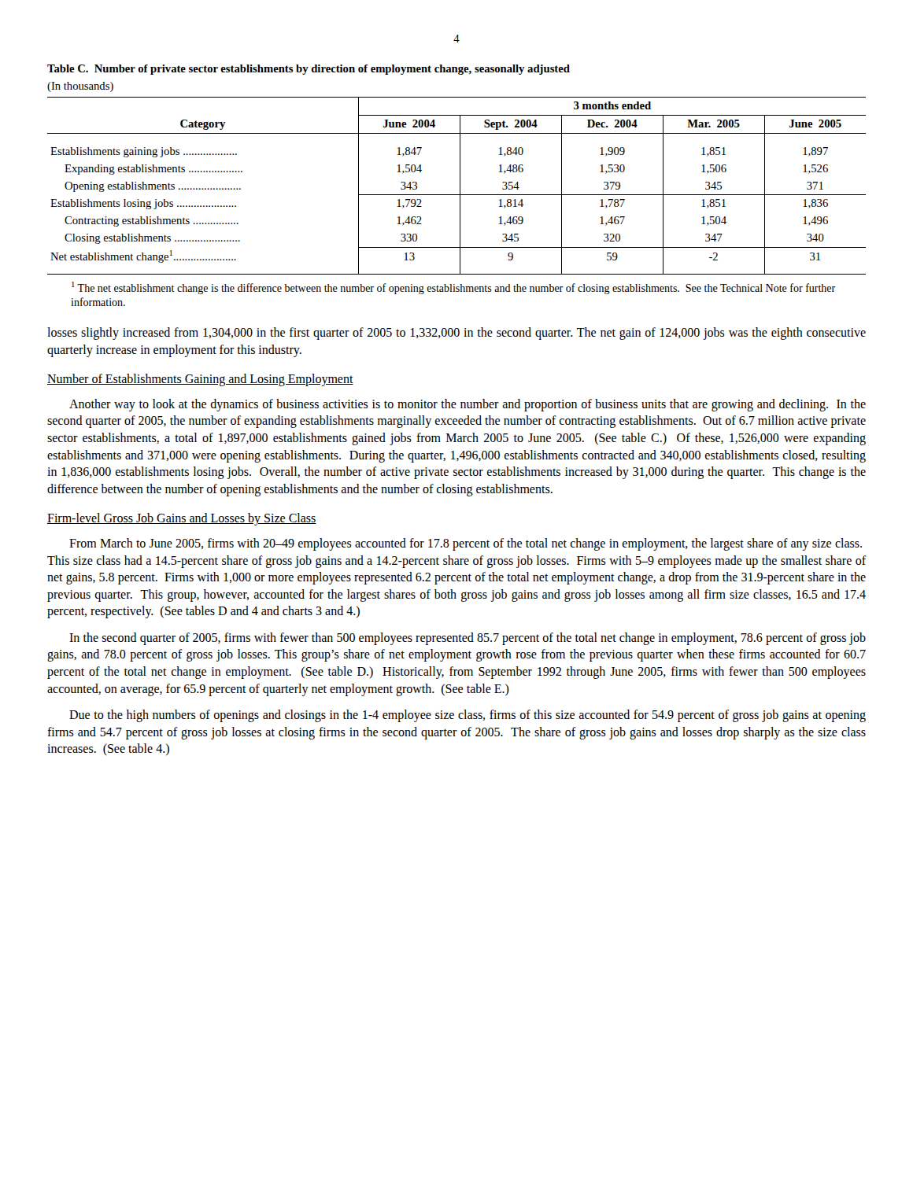4
Table C. Number of private sector establishments by direction of employment change, seasonally adjusted
(In thousands)
| Category | 3 months ended |
| --- | --- |
| June 2004 | Sept. 2004 | Dec. 2004 | Mar. 2005 | June 2005 |
| Establishments gaining jobs ................... | 1,847 | 1,840 | 1,909 | 1,851 | 1,897 |
| Expanding establishments ................... | 1,504 | 1,486 | 1,530 | 1,506 | 1,526 |
| Opening establishments ...................... | 343 | 354 | 379 | 345 | 371 |
| Establishments losing jobs ..................... | 1,792 | 1,814 | 1,787 | 1,851 | 1,836 |
| Contracting establishments ................ | 1,462 | 1,469 | 1,467 | 1,504 | 1,496 |
| Closing establishments ....................... | 330 | 345 | 320 | 347 | 340 |
| Net establishment change 1 ...................... | 13 | 9 | 59 | -2 | 31 |
1 The net establishment change is the difference between the number of opening establishments and the number of closing establishments. See the Technical Note for further information.
losses slightly increased from 1,304,000 in the first quarter of 2005 to 1,332,000 in the second quarter. The net gain of 124,000 jobs was the eighth consecutive quarterly increase in employment for this industry.
Number of Establishments Gaining and Losing Employment
Another way to look at the dynamics of business activities is to monitor the number and proportion of business units that are growing and declining. In the second quarter of 2005, the number of expanding establishments marginally exceeded the number of contracting establishments. Out of 6.7 million active private sector establishments, a total of 1,897,000 establishments gained jobs from March 2005 to June 2005. (See table C.) Of these, 1,526,000 were expanding establishments and 371,000 were opening establishments. During the quarter, 1,496,000 establishments contracted and 340,000 establishments closed, resulting in 1,836,000 establishments losing jobs. Overall, the number of active private sector establishments increased by 31,000 during the quarter. This change is the difference between the number of opening establishments and the number of closing establishments.
Firm-level Gross Job Gains and Losses by Size Class
From March to June 2005, firms with 20–49 employees accounted for 17.8 percent of the total net change in employment, the largest share of any size class. This size class had a 14.5-percent share of gross job gains and a 14.2-percent share of gross job losses. Firms with 5–9 employees made up the smallest share of net gains, 5.8 percent. Firms with 1,000 or more employees represented 6.2 percent of the total net employment change, a drop from the 31.9-percent share in the previous quarter. This group, however, accounted for the largest shares of both gross job gains and gross job losses among all firm size classes, 16.5 and 17.4 percent, respectively. (See tables D and 4 and charts 3 and 4.)
In the second quarter of 2005, firms with fewer than 500 employees represented 85.7 percent of the total net change in employment, 78.6 percent of gross job gains, and 78.0 percent of gross job losses. This group’s share of net employment growth rose from the previous quarter when these firms accounted for 60.7 percent of the total net change in employment. (See table D.) Historically, from September 1992 through June 2005, firms with fewer than 500 employees accounted, on average, for 65.9 percent of quarterly net employment growth. (See table E.)
Due to the high numbers of openings and closings in the 1-4 employee size class, firms of this size accounted for 54.9 percent of gross job gains at opening firms and 54.7 percent of gross job losses at closing firms in the second quarter of 2005. The share of gross job gains and losses drop sharply as the size class increases. (See table 4.)